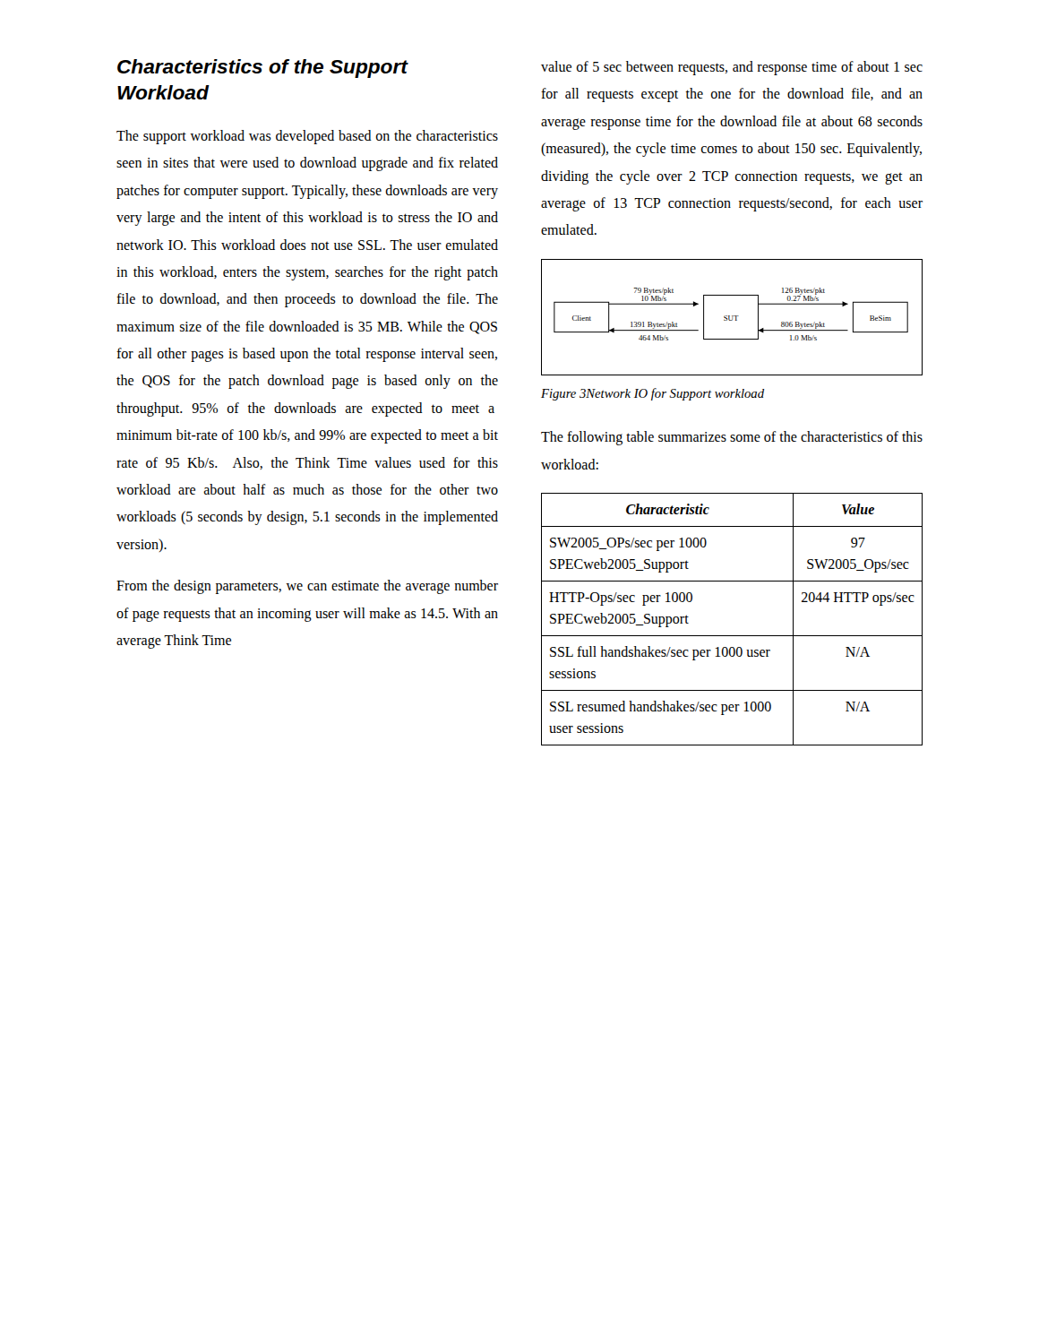Characteristics of the Support Workload
The support workload was developed based on the characteristics seen in sites that were used to download upgrade and fix related patches for computer support. Typically, these downloads are very very large and the intent of this workload is to stress the IO and network IO. This workload does not use SSL. The user emulated in this workload, enters the system, searches for the right patch file to download, and then proceeds to download the file. The maximum size of the file downloaded is 35 MB. While the QOS for all other pages is based upon the total response interval seen, the QOS for the patch download page is based only on the throughput. 95% of the downloads are expected to meet a minimum bit-rate of 100 kb/s, and 99% are expected to meet a bit rate of 95 Kb/s. Also, the Think Time values used for this workload are about half as much as those for the other two workloads (5 seconds by design, 5.1 seconds in the implemented version).
From the design parameters, we can estimate the average number of page requests that an incoming user will make as 14.5. With an average Think Time
value of 5 sec between requests, and response time of about 1 sec for all requests except the one for the download file, and an average response time for the download file at about 68 seconds (measured), the cycle time comes to about 150 sec. Equivalently, dividing the cycle over 2 TCP connection requests, we get an average of 13 TCP connection requests/second, for each user emulated.
Client SUT BeSim 79 Bytes/pkt 10 Mb/s 1391 Bytes/pkt 464 Mb/s 126 Bytes/pkt 0.27 Mb/s 806 Bytes/pkt 1.0 Mb/s
Figure 3Network IO for Support workload
The following table summarizes some of the characteristics of this workload:
| Characteristic | Value |
| --- | --- |
| SW2005_OPs/sec per 1000 SPECweb2005_Support | 97 SW2005_Ops/sec |
| HTTP-Ops/sec per 1000 SPECweb2005_Support | 2044 HTTP ops/sec |
| SSL full handshakes/sec per 1000 user sessions | N/A |
| SSL resumed handshakes/sec per 1000 user sessions | N/A |